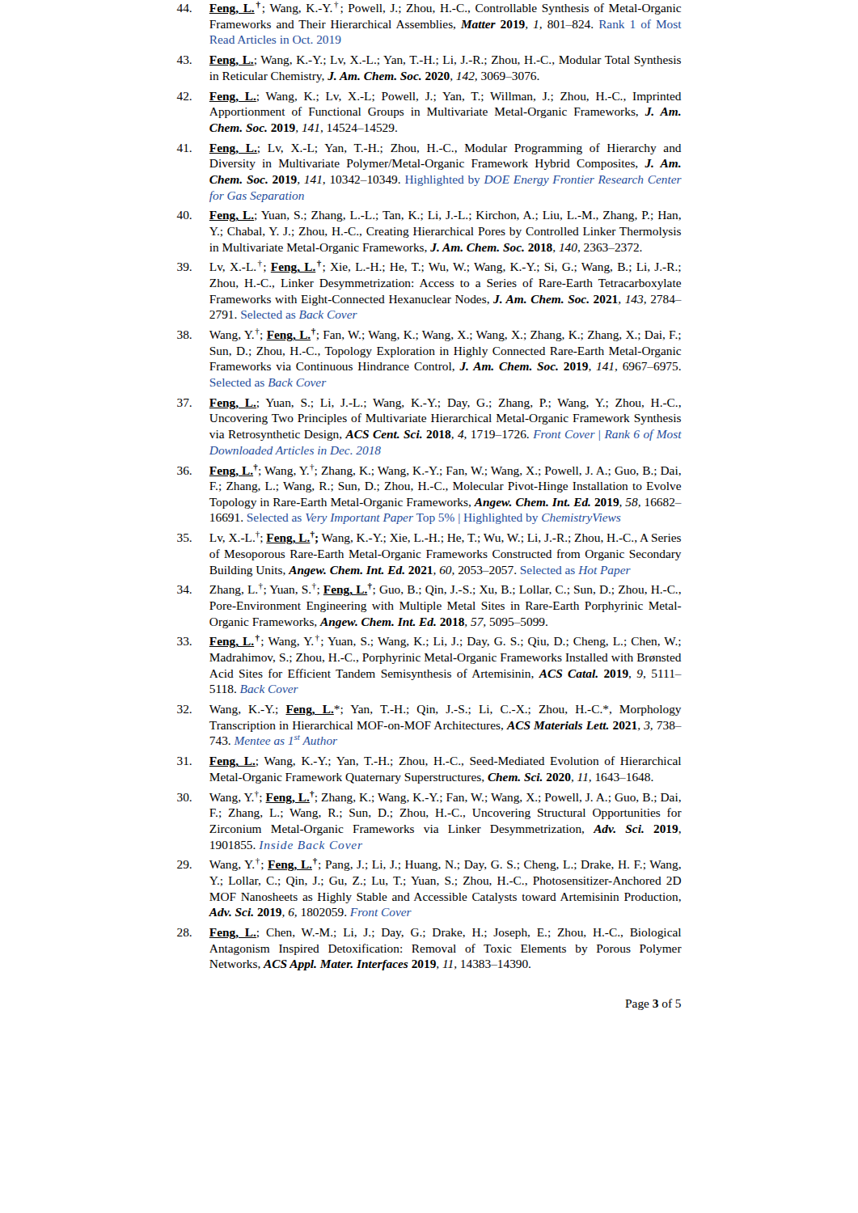44. Feng, L.†; Wang, K.-Y.†; Powell, J.; Zhou, H.-C., Controllable Synthesis of Metal-Organic Frameworks and Their Hierarchical Assemblies, Matter 2019, 1, 801–824. Rank 1 of Most Read Articles in Oct. 2019
43. Feng, L.; Wang, K.-Y.; Lv, X.-L.; Yan, T.-H.; Li, J.-R.; Zhou, H.-C., Modular Total Synthesis in Reticular Chemistry, J. Am. Chem. Soc. 2020, 142, 3069–3076.
42. Feng, L.; Wang, K.; Lv, X.-L; Powell, J.; Yan, T.; Willman, J.; Zhou, H.-C., Imprinted Apportionment of Functional Groups in Multivariate Metal-Organic Frameworks, J. Am. Chem. Soc. 2019, 141, 14524–14529.
41. Feng, L.; Lv, X.-L; Yan, T.-H.; Zhou, H.-C., Modular Programming of Hierarchy and Diversity in Multivariate Polymer/Metal-Organic Framework Hybrid Composites, J. Am. Chem. Soc. 2019, 141, 10342–10349. Highlighted by DOE Energy Frontier Research Center for Gas Separation
40. Feng, L.; Yuan, S.; Zhang, L.-L.; Tan, K.; Li, J.-L.; Kirchon, A.; Liu, L.-M., Zhang, P.; Han, Y.; Chabal, Y. J.; Zhou, H.-C., Creating Hierarchical Pores by Controlled Linker Thermolysis in Multivariate Metal-Organic Frameworks, J. Am. Chem. Soc. 2018, 140, 2363–2372.
39. Lv, X.-L.†; Feng, L.†; Xie, L.-H.; He, T.; Wu, W.; Wang, K.-Y.; Si, G.; Wang, B.; Li, J.-R.; Zhou, H.-C., Linker Desymmetrization: Access to a Series of Rare-Earth Tetracarboxylate Frameworks with Eight-Connected Hexanuclear Nodes, J. Am. Chem. Soc. 2021, 143, 2784–2791. Selected as Back Cover
38. Wang, Y.†; Feng, L.†; Fan, W.; Wang, K.; Wang, X.; Wang, X.; Zhang, K.; Zhang, X.; Dai, F.; Sun, D.; Zhou, H.-C., Topology Exploration in Highly Connected Rare-Earth Metal-Organic Frameworks via Continuous Hindrance Control, J. Am. Chem. Soc. 2019, 141, 6967–6975. Selected as Back Cover
37. Feng, L.; Yuan, S.; Li, J.-L.; Wang, K.-Y.; Day, G.; Zhang, P.; Wang, Y.; Zhou, H.-C., Uncovering Two Principles of Multivariate Hierarchical Metal-Organic Framework Synthesis via Retrosynthetic Design, ACS Cent. Sci. 2018, 4, 1719–1726. Front Cover | Rank 6 of Most Downloaded Articles in Dec. 2018
36. Feng, L.†; Wang, Y.†; Zhang, K.; Wang, K.-Y.; Fan, W.; Wang, X.; Powell, J. A.; Guo, B.; Dai, F.; Zhang, L.; Wang, R.; Sun, D.; Zhou, H.-C., Molecular Pivot-Hinge Installation to Evolve Topology in Rare-Earth Metal-Organic Frameworks, Angew. Chem. Int. Ed. 2019, 58, 16682–16691. Selected as Very Important Paper Top 5% | Highlighted by ChemistryViews
35. Lv, X.-L.†; Feng, L.†; Wang, K.-Y.; Xie, L.-H.; He, T.; Wu, W.; Li, J.-R.; Zhou, H.-C., A Series of Mesoporous Rare-Earth Metal-Organic Frameworks Constructed from Organic Secondary Building Units, Angew. Chem. Int. Ed. 2021, 60, 2053–2057. Selected as Hot Paper
34. Zhang, L.†; Yuan, S.†; Feng, L.†; Guo, B.; Qin, J.-S.; Xu, B.; Lollar, C.; Sun, D.; Zhou, H.-C., Pore-Environment Engineering with Multiple Metal Sites in Rare-Earth Porphyrinic Metal-Organic Frameworks, Angew. Chem. Int. Ed. 2018, 57, 5095–5099.
33. Feng, L.†; Wang, Y.†; Yuan, S.; Wang, K.; Li, J.; Day, G. S.; Qiu, D.; Cheng, L.; Chen, W.; Madrahimov, S.; Zhou, H.-C., Porphyrinic Metal-Organic Frameworks Installed with Brønsted Acid Sites for Efficient Tandem Semisynthesis of Artemisinin, ACS Catal. 2019, 9, 5111–5118. Back Cover
32. Wang, K.-Y.; Feng, L.*; Yan, T.-H.; Qin, J.-S.; Li, C.-X.; Zhou, H.-C.*, Morphology Transcription in Hierarchical MOF-on-MOF Architectures, ACS Materials Lett. 2021, 3, 738–743. Mentee as 1st Author
31. Feng, L.; Wang, K.-Y.; Yan, T.-H.; Zhou, H.-C., Seed-Mediated Evolution of Hierarchical Metal-Organic Framework Quaternary Superstructures, Chem. Sci. 2020, 11, 1643–1648.
30. Wang, Y.†; Feng, L.†; Zhang, K.; Wang, K.-Y.; Fan, W.; Wang, X.; Powell, J. A.; Guo, B.; Dai, F.; Zhang, L.; Wang, R.; Sun, D.; Zhou, H.-C., Uncovering Structural Opportunities for Zirconium Metal-Organic Frameworks via Linker Desymmetrization, Adv. Sci. 2019, 1901855. Inside Back Cover
29. Wang, Y.†; Feng, L.†; Pang, J.; Li, J.; Huang, N.; Day, G. S.; Cheng, L.; Drake, H. F.; Wang, Y.; Lollar, C.; Qin, J.; Gu, Z.; Lu, T.; Yuan, S.; Zhou, H.-C., Photosensitizer-Anchored 2D MOF Nanosheets as Highly Stable and Accessible Catalysts toward Artemisinin Production, Adv. Sci. 2019, 6, 1802059. Front Cover
28. Feng, L.; Chen, W.-M.; Li, J.; Day, G.; Drake, H.; Joseph, E.; Zhou, H.-C., Biological Antagonism Inspired Detoxification: Removal of Toxic Elements by Porous Polymer Networks, ACS Appl. Mater. Interfaces 2019, 11, 14383–14390.
Page 3 of 5